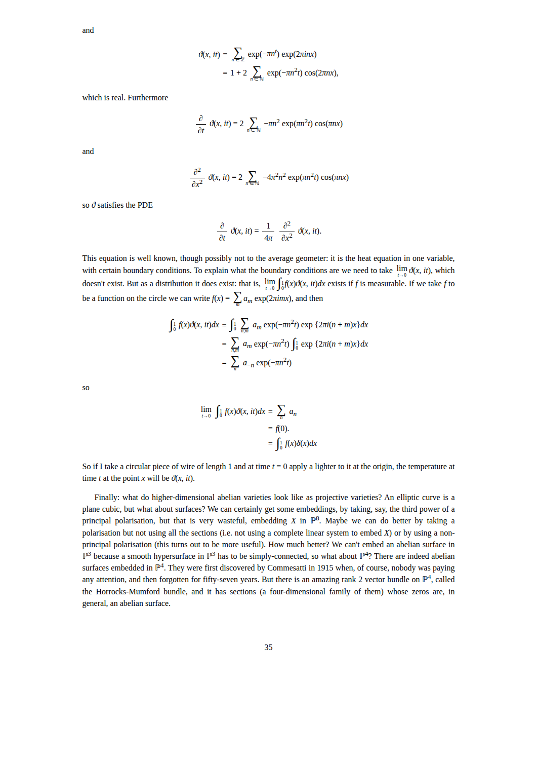and
ϑ(x, it)
=
∑n ∈ ℤ exp(−πnt) exp(2πinx)
=
1 + 2 ∑n ∈ ℕ exp(−πn2t) cos(2πnx),
which is real. Furthermore
∂∂t ϑ(x, it) = 2 ∑n ∈ ℕ −πn2 exp(πn2t) cos(πnx)
and
∂2∂x2 ϑ(x, it) = 2 ∑n ∈ ℕ −4π2n2 exp(πn2t) cos(πnx)
so ϑ satisfies the PDE
∂∂t ϑ(x, it) = 14π ∂2∂x2 ϑ(x, it).
This equation is well known, though possibly not to the average geometer: it is the heat equation in one variable, with certain boundary conditions. To explain what the boundary conditions are we need to take lim t→0 ϑ(x, it), which doesn't exist. But as a distribution it does exist: that is, lim t→0∫10 f(x)ϑ(x, it)dx exists if f is measurable. If we take f to be a function on the circle we can write f(x) = ∑m am exp(2πimx), and then
∫10 f(x)ϑ(x, it)dx
=
∫10 ∑n,m am exp(−πn2t) exp {2πi(n + m)x}dx
=
∑n,m am exp(−πn2t) ∫10 exp {2πi(n + m)x}dx
=
∑n a−n exp(−πn2t)
so
lim t→0 ∫10 f(x)ϑ(x, it)dx
=
∑n an
=
f(0).
=
∫10 f(x)δ(x)dx
So if I take a circular piece of wire of length 1 and at time t = 0 apply a lighter to it at the origin, the temperature at time t at the point x will be ϑ(x, it).
Finally: what do higher-dimensional abelian varieties look like as projective varieties? An elliptic curve is a plane cubic, but what about surfaces? We can certainly get some embeddings, by taking, say, the third power of a principal polarisation, but that is very wasteful, embedding X in ℙ8. Maybe we can do better by taking a polarisation but not using all the sections (i.e. not using a complete linear system to embed X) or by using a non-principal polarisation (this turns out to be more useful). How much better? We can't embed an abelian surface in ℙ3 because a smooth hypersurface in ℙ3 has to be simply-connected, so what about ℙ4? There are indeed abelian surfaces embedded in ℙ4. They were first discovered by Commesatti in 1915 when, of course, nobody was paying any attention, and then forgotten for fifty-seven years. But there is an amazing rank 2 vector bundle on ℙ4, called the Horrocks-Mumford bundle, and it has sections (a four-dimensional family of them) whose zeros are, in general, an abelian surface.
35